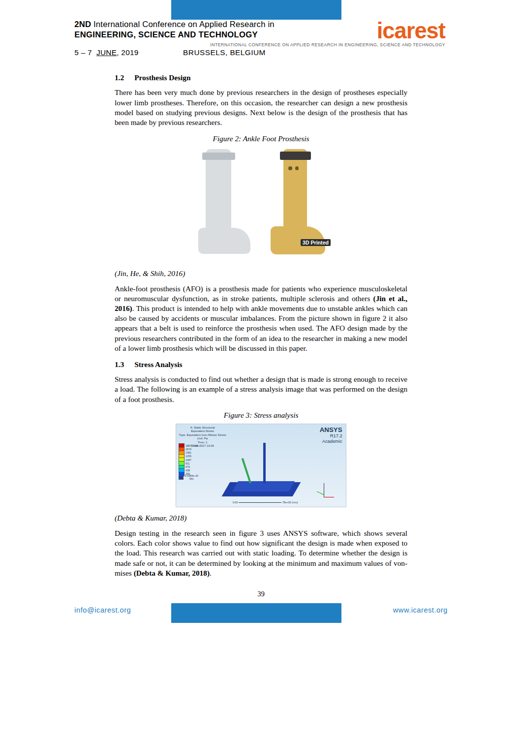2ND International Conference on Applied Research in
ENGINEERING, SCIENCE AND TECHNOLOGY
5 – 7 JUNE, 2019
BRUSSELS, BELGIUM
icarest
INTERNATIONAL CONFERENCE ON APPLIED RESEARCH IN ENGINEERING, SCIENCE AND TECHNOLOGY
1.2 Prosthesis Design
There has been very much done by previous researchers in the design of prostheses especially lower limb prostheses. Therefore, on this occasion, the researcher can design a new prosthesis model based on studying previous designs. Next below is the design of the prosthesis that has been made by previous researchers.
Figure 2: Ankle Foot Prosthesis
3D Printed
(Jin, He, & Shih, 2016)
Ankle-foot prosthesis (AFO) is a prosthesis made for patients who experience musculoskeletal or neuromuscular dysfunction, as in stroke patients, multiple sclerosis and others (Jin et al., 2016). This product is intended to help with ankle movements due to unstable ankles which can also be caused by accidents or muscular imbalances. From the picture shown in figure 2 it also appears that a belt is used to reinforce the prosthesis when used. The AFO design made by the previous researchers contributed in the form of an idea to the researcher in making a new model of a lower limb prosthesis which will be discussed in this paper.
1.3 Stress Analysis
Stress analysis is conducted to find out whether a design that is made is strong enough to receive a load. The following is an example of a stress analysis image that was performed on the design of a foot prosthesis.
Figure 3: Stress analysis
A: Static Structural
Equivalent Stress
Type: Equivalent (von-Mises) Stress
Unit: Pa
Time: 1
11-05-2017 13:06
ANSYS
R17.2
Academic
18877 Max
1674
1481
1256
1087
911
679
438
290
0.6384e-15 Min
0.00 75e+00 (mm)
(Debta & Kumar, 2018)
Design testing in the research seen in figure 3 uses ANSYS software, which shows several colors. Each color shows value to find out how significant the design is made when exposed to the load. This research was carried out with static loading. To determine whether the design is made safe or not, it can be determined by looking at the minimum and maximum values of von-mises (Debta & Kumar, 2018).
39
info@icarest.org
www.icarest.org